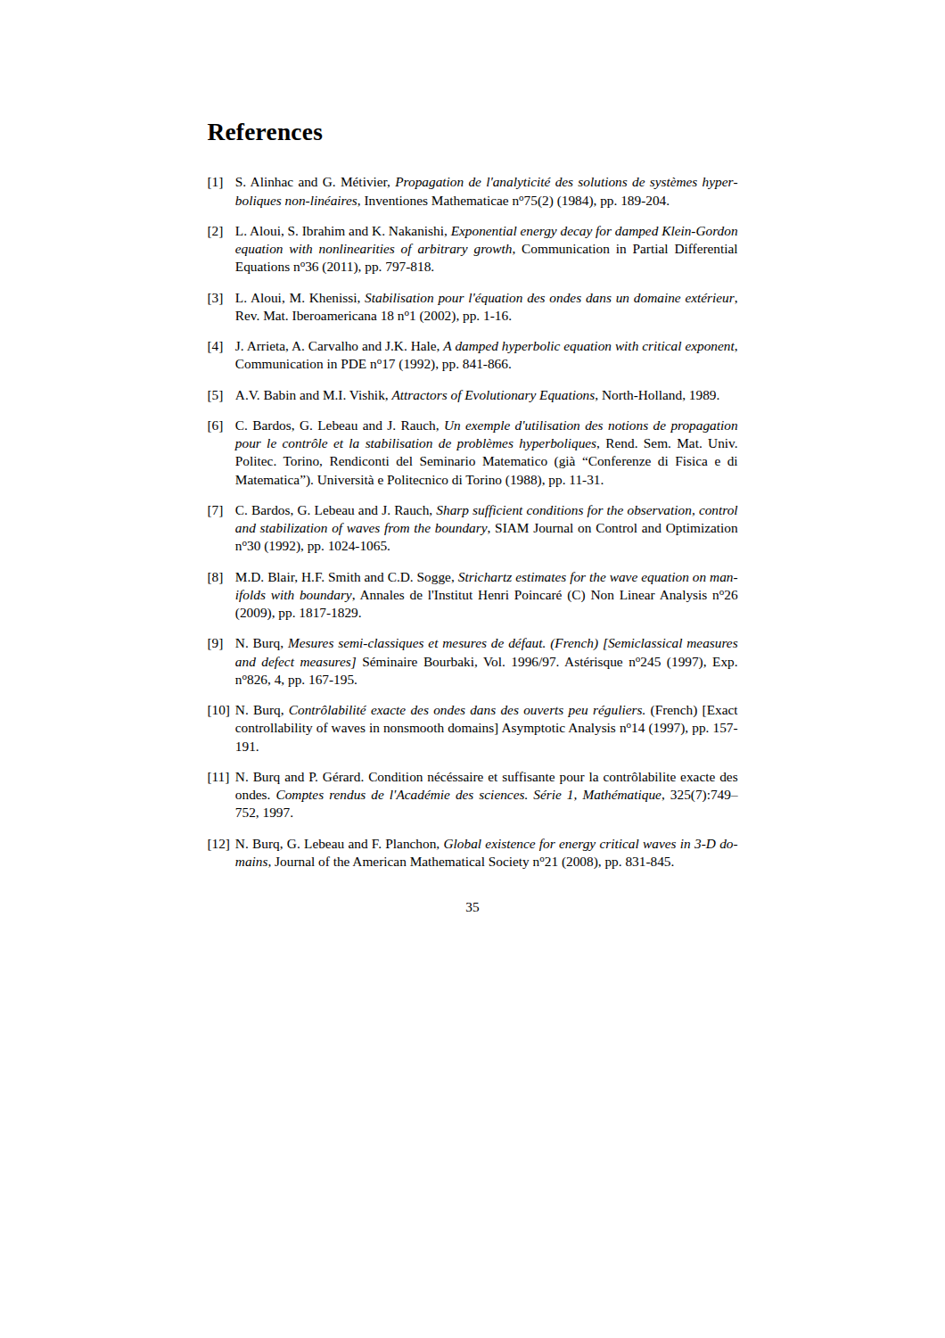References
[1] S. Alinhac and G. Métivier, Propagation de l'analyticité des solutions de systèmes hyperboliques non-linéaires, Inventiones Mathematicae no75(2) (1984), pp. 189-204.
[2] L. Aloui, S. Ibrahim and K. Nakanishi, Exponential energy decay for damped Klein-Gordon equation with nonlinearities of arbitrary growth, Communication in Partial Differential Equations no36 (2011), pp. 797-818.
[3] L. Aloui, M. Khenissi, Stabilisation pour l'équation des ondes dans un domaine extérieur, Rev. Mat. Iberoamericana 18 no1 (2002), pp. 1-16.
[4] J. Arrieta, A. Carvalho and J.K. Hale, A damped hyperbolic equation with critical exponent, Communication in PDE no17 (1992), pp. 841-866.
[5] A.V. Babin and M.I. Vishik, Attractors of Evolutionary Equations, North-Holland, 1989.
[6] C. Bardos, G. Lebeau and J. Rauch, Un exemple d'utilisation des notions de propagation pour le contrôle et la stabilisation de problèmes hyperboliques, Rend. Sem. Mat. Univ. Politec. Torino, Rendiconti del Seminario Matematico (già “Conferenze di Fisica e di Matematica”). Università e Politecnico di Torino (1988), pp. 11-31.
[7] C. Bardos, G. Lebeau and J. Rauch, Sharp sufficient conditions for the observation, control and stabilization of waves from the boundary, SIAM Journal on Control and Optimization no30 (1992), pp. 1024-1065.
[8] M.D. Blair, H.F. Smith and C.D. Sogge, Strichartz estimates for the wave equation on manifolds with boundary, Annales de l'Institut Henri Poincaré (C) Non Linear Analysis no26 (2009), pp. 1817-1829.
[9] N. Burq, Mesures semi-classiques et mesures de défaut. (French) [Semiclassical measures and defect measures] Séminaire Bourbaki, Vol. 1996/97. Astérisque no245 (1997), Exp. no826, 4, pp. 167-195.
[10] N. Burq, Contrôlabilité exacte des ondes dans des ouverts peu réguliers. (French) [Exact controllability of waves in nonsmooth domains] Asymptotic Analysis no14 (1997), pp. 157-191.
[11] N. Burq and P. Gérard. Condition nécéssaire et suffisante pour la contrôlabilite exacte des ondes. Comptes rendus de l'Académie des sciences. Série 1, Mathématique, 325(7):749–752, 1997.
[12] N. Burq, G. Lebeau and F. Planchon, Global existence for energy critical waves in 3-D domains, Journal of the American Mathematical Society no21 (2008), pp. 831-845.
35